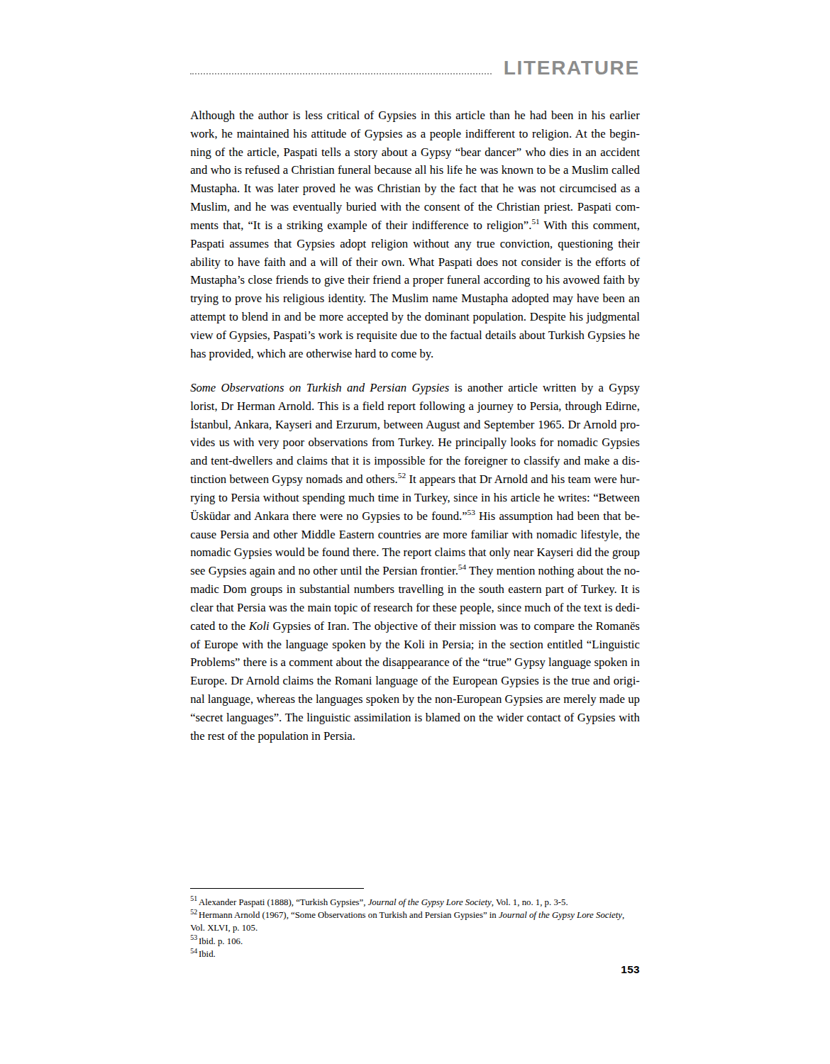Literature
Although the author is less critical of Gypsies in this article than he had been in his earlier work, he maintained his attitude of Gypsies as a people indifferent to religion. At the beginning of the article, Paspati tells a story about a Gypsy “bear dancer” who dies in an accident and who is refused a Christian funeral because all his life he was known to be a Muslim called Mustapha. It was later proved he was Christian by the fact that he was not circumcised as a Muslim, and he was eventually buried with the consent of the Christian priest. Paspati comments that, “It is a striking example of their indifference to religion”.51 With this comment, Paspati assumes that Gypsies adopt religion without any true conviction, questioning their ability to have faith and a will of their own. What Paspati does not consider is the efforts of Mustapha’s close friends to give their friend a proper funeral according to his avowed faith by trying to prove his religious identity. The Muslim name Mustapha adopted may have been an attempt to blend in and be more accepted by the dominant population. Despite his judgmental view of Gypsies, Paspati’s work is requisite due to the factual details about Turkish Gypsies he has provided, which are otherwise hard to come by.
Some Observations on Turkish and Persian Gypsies is another article written by a Gypsy lorist, Dr Herman Arnold. This is a field report following a journey to Persia, through Edirne, İstanbul, Ankara, Kayseri and Erzurum, between August and September 1965. Dr Arnold provides us with very poor observations from Turkey. He principally looks for nomadic Gypsies and tent-dwellers and claims that it is impossible for the foreigner to classify and make a distinction between Gypsy nomads and others.52 It appears that Dr Arnold and his team were hurrying to Persia without spending much time in Turkey, since in his article he writes: “Between Üsküdar and Ankara there were no Gypsies to be found.”53 His assumption had been that because Persia and other Middle Eastern countries are more familiar with nomadic lifestyle, the nomadic Gypsies would be found there. The report claims that only near Kayseri did the group see Gypsies again and no other until the Persian frontier.54 They mention nothing about the nomadic Dom groups in substantial numbers travelling in the south eastern part of Turkey. It is clear that Persia was the main topic of research for these people, since much of the text is dedicated to the Koli Gypsies of Iran. The objective of their mission was to compare the Romanës of Europe with the language spoken by the Koli in Persia; in the section entitled “Linguistic Problems” there is a comment about the disappearance of the “true” Gypsy language spoken in Europe. Dr Arnold claims the Romani language of the European Gypsies is the true and original language, whereas the languages spoken by the non-European Gypsies are merely made up “secret languages”. The linguistic assimilation is blamed on the wider contact of Gypsies with the rest of the population in Persia.
51Alexander Paspati (1888), “Turkish Gypsies”, Journal of the Gypsy Lore Society, Vol. 1, no. 1, p. 3-5.
52Hermann Arnold (1967), “Some Observations on Turkish and Persian Gypsies” in Journal of the Gypsy Lore Society, Vol. XLVI, p. 105.
53Ibid. p. 106.
54Ibid.
153